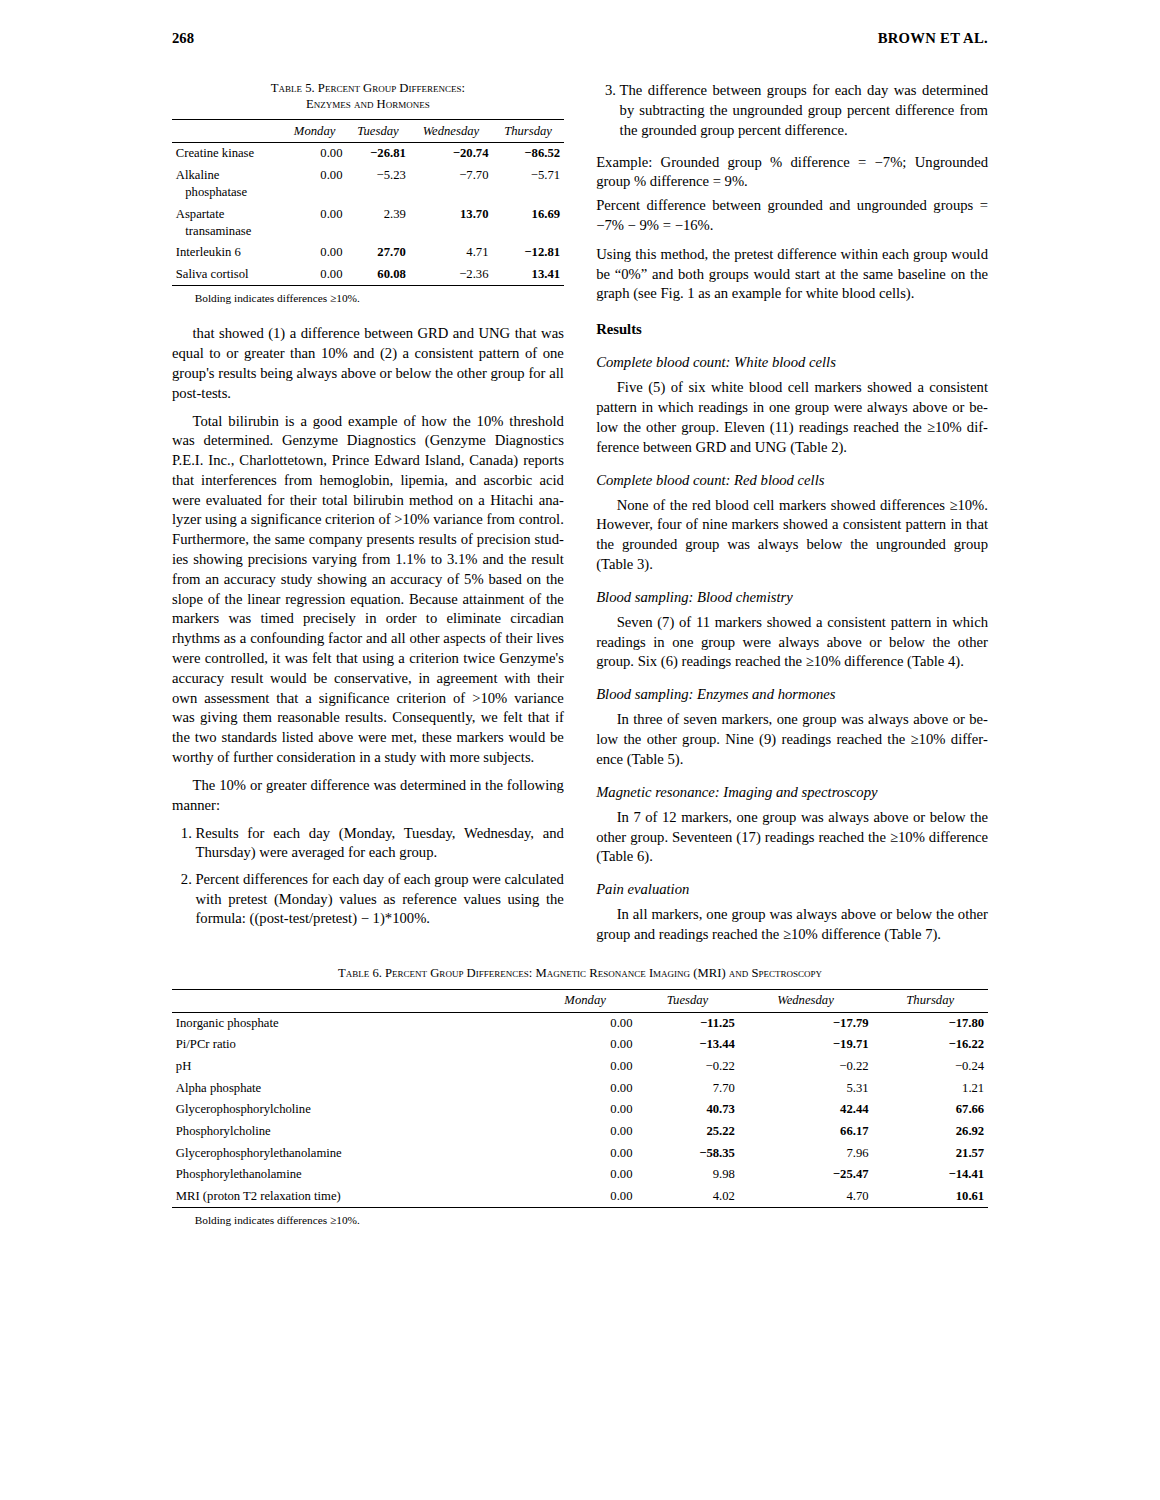268 BROWN ET AL.
Table 5. Percent Group Differences: Enzymes and Hormones
| | Monday | Tuesday | Wednesday | Thursday |
| --- | --- | --- | --- | --- |
| Creatine kinase | 0.00 | −26.81 | −20.74 | −86.52 |
| Alkaline phosphatase | 0.00 | −5.23 | −7.70 | −5.71 |
| Aspartate transaminase | 0.00 | 2.39 | 13.70 | 16.69 |
| Interleukin 6 | 0.00 | 27.70 | 4.71 | −12.81 |
| Saliva cortisol | 0.00 | 60.08 | −2.36 | 13.41 |
Bolding indicates differences ≥10%.
that showed (1) a difference between GRD and UNG that was equal to or greater than 10% and (2) a consistent pattern of one group's results being always above or below the other group for all post-tests.
Total bilirubin is a good example of how the 10% threshold was determined. Genzyme Diagnostics (Genzyme Diagnostics P.E.I. Inc., Charlottetown, Prince Edward Island, Canada) reports that interferences from hemoglobin, lipemia, and ascorbic acid were evaluated for their total bilirubin method on a Hitachi analyzer using a significance criterion of >10% variance from control. Furthermore, the same company presents results of precision studies showing precisions varying from 1.1% to 3.1% and the result from an accuracy study showing an accuracy of 5% based on the slope of the linear regression equation. Because attainment of the markers was timed precisely in order to eliminate circadian rhythms as a confounding factor and all other aspects of their lives were controlled, it was felt that using a criterion twice Genzyme's accuracy result would be conservative, in agreement with their own assessment that a significance criterion of >10% variance was giving them reasonable results. Consequently, we felt that if the two standards listed above were met, these markers would be worthy of further consideration in a study with more subjects.
The 10% or greater difference was determined in the following manner:
Results for each day (Monday, Tuesday, Wednesday, and Thursday) were averaged for each group.
Percent differences for each day of each group were calculated with pretest (Monday) values as reference values using the formula: ((post-test/pretest) − 1)*100%.
The difference between groups for each day was determined by subtracting the ungrounded group percent difference from the grounded group percent difference.
Example: Grounded group % difference = −7%; Ungrounded group % difference = 9%.
Percent difference between grounded and ungrounded groups = −7% − 9% = −16%.
Using this method, the pretest difference within each group would be “0%” and both groups would start at the same baseline on the graph (see Fig. 1 as an example for white blood cells).
Results
Complete blood count: White blood cells
Five (5) of six white blood cell markers showed a consistent pattern in which readings in one group were always above or below the other group. Eleven (11) readings reached the ≥10% difference between GRD and UNG (Table 2).
Complete blood count: Red blood cells
None of the red blood cell markers showed differences ≥10%. However, four of nine markers showed a consistent pattern in that the grounded group was always below the ungrounded group (Table 3).
Blood sampling: Blood chemistry
Seven (7) of 11 markers showed a consistent pattern in which readings in one group were always above or below the other group. Six (6) readings reached the ≥10% difference (Table 4).
Blood sampling: Enzymes and hormones
In three of seven markers, one group was always above or below the other group. Nine (9) readings reached the ≥10% difference (Table 5).
Magnetic resonance: Imaging and spectroscopy
In 7 of 12 markers, one group was always above or below the other group. Seventeen (17) readings reached the ≥10% difference (Table 6).
Pain evaluation
In all markers, one group was always above or below the other group and readings reached the ≥10% difference (Table 7).
Table 6. Percent Group Differences: Magnetic Resonance Imaging (MRI) and Spectroscopy
| | Monday | Tuesday | Wednesday | Thursday |
| --- | --- | --- | --- | --- |
| Inorganic phosphate | 0.00 | −11.25 | −17.79 | −17.80 |
| Pi/PCr ratio | 0.00 | −13.44 | −19.71 | −16.22 |
| pH | 0.00 | −0.22 | −0.22 | −0.24 |
| Alpha phosphate | 0.00 | 7.70 | 5.31 | 1.21 |
| Glycerophosphorylcholine | 0.00 | 40.73 | 42.44 | 67.66 |
| Phosphorylcholine | 0.00 | 25.22 | 66.17 | 26.92 |
| Glycerophosphorylethanolamine | 0.00 | −58.35 | 7.96 | 21.57 |
| Phosphorylethanolamine | 0.00 | 9.98 | −25.47 | −14.41 |
| MRI (proton T2 relaxation time) | 0.00 | 4.02 | 4.70 | 10.61 |
Bolding indicates differences ≥10%.